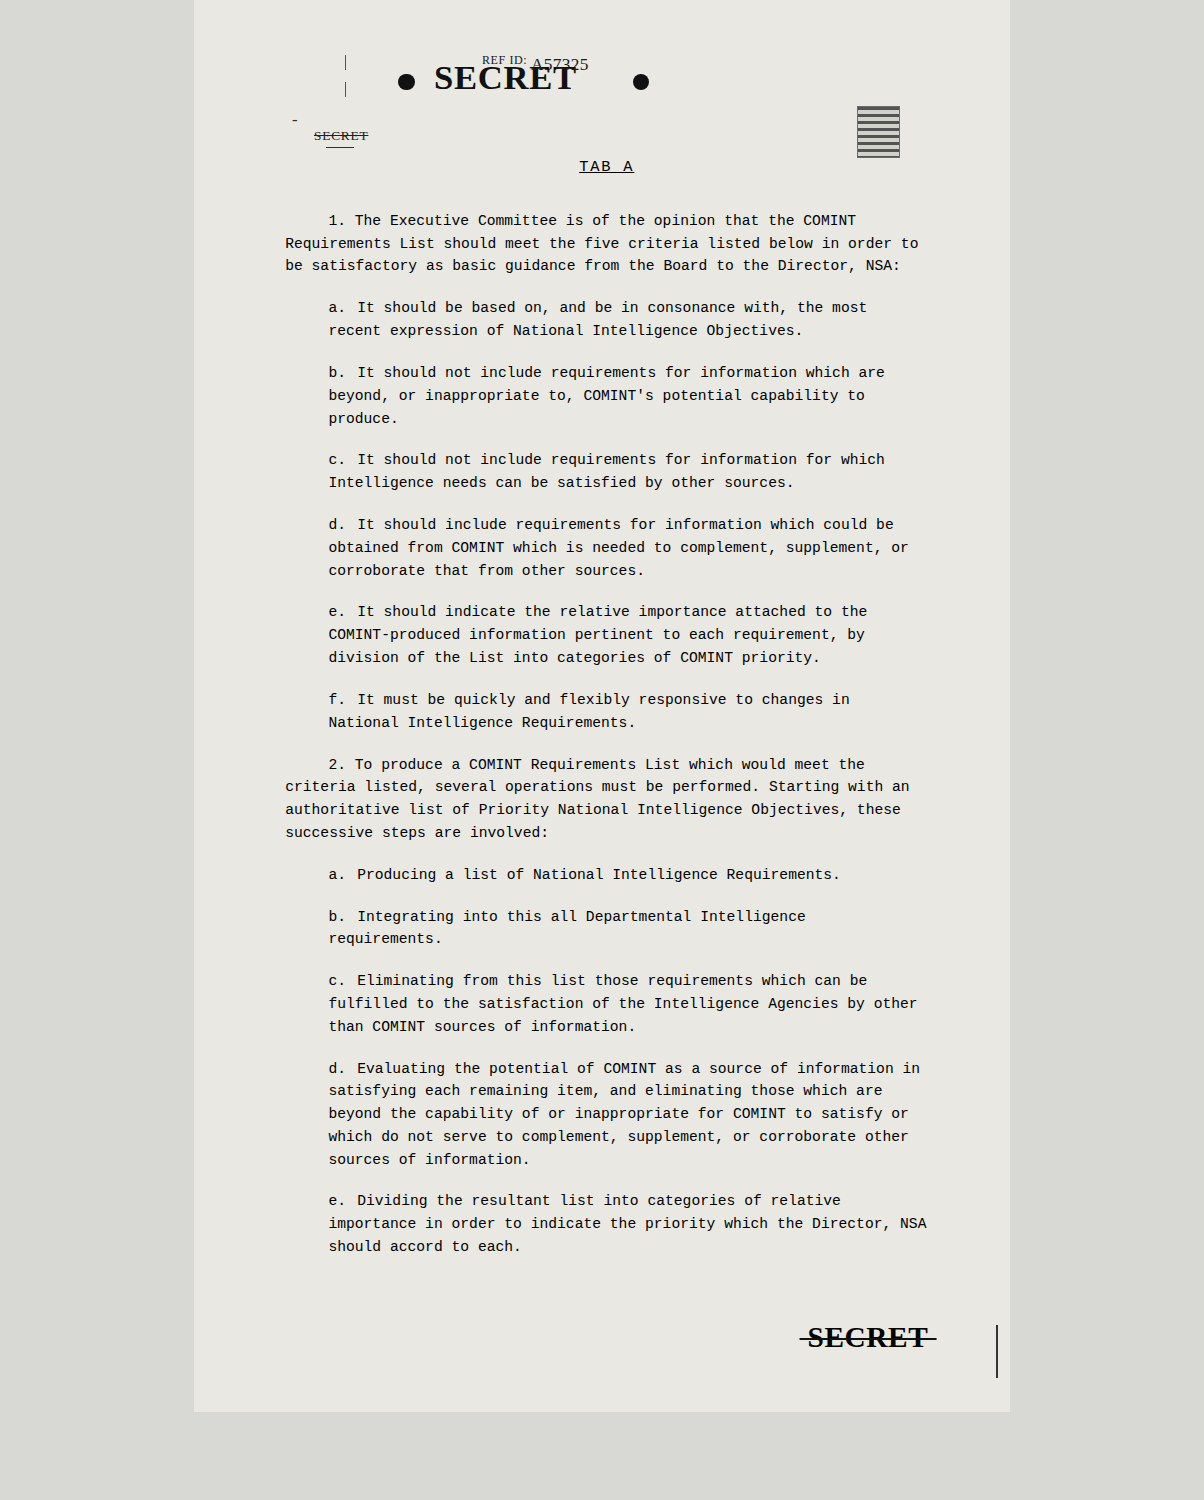-
SECRET
REF ID: A57325
SECRET
TAB A
1. The Executive Committee is of the opinion that the COMINT Requirements List should meet the five criteria listed below in order to be satisfactory as basic guidance from the Board to the Director, NSA:
a. It should be based on, and be in consonance with, the most recent expression of National Intelligence Objectives.
b. It should not include requirements for information which are beyond, or inappropriate to, COMINT's potential capability to produce.
c. It should not include requirements for information for which Intelligence needs can be satisfied by other sources.
d. It should include requirements for information which could be obtained from COMINT which is needed to complement, supplement, or corroborate that from other sources.
e. It should indicate the relative importance attached to the COMINT-produced information pertinent to each requirement, by division of the List into categories of COMINT priority.
f. It must be quickly and flexibly responsive to changes in National Intelligence Requirements.
2. To produce a COMINT Requirements List which would meet the criteria listed, several operations must be performed. Starting with an authoritative list of Priority National Intelligence Objectives, these successive steps are involved:
a. Producing a list of National Intelligence Requirements.
b. Integrating into this all Departmental Intelligence requirements.
c. Eliminating from this list those requirements which can be fulfilled to the satisfaction of the Intelligence Agencies by other than COMINT sources of information.
d. Evaluating the potential of COMINT as a source of information in satisfying each remaining item, and eliminating those which are beyond the capability of or inappropriate for COMINT to satisfy or which do not serve to complement, supplement, or corroborate other sources of information.
e. Dividing the resultant list into categories of relative importance in order to indicate the priority which the Director, NSA should accord to each.
SECRET